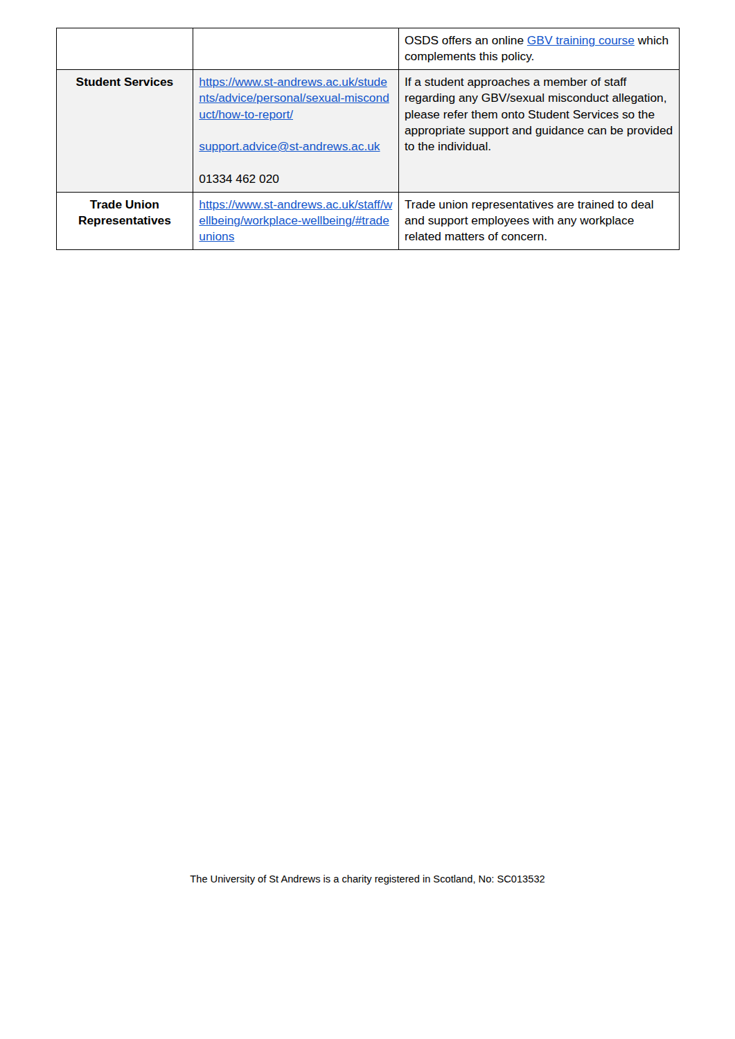| | | OSDS offers an online GBV training course which complements this policy. |
| Student Services | https://www.st-andrews.ac.uk/students/advice/personal/sexual-misconduct/how-to-report/ support.advice@st-andrews.ac.uk 01334 462 020 | If a student approaches a member of staff regarding any GBV/sexual misconduct allegation, please refer them onto Student Services so the appropriate support and guidance can be provided to the individual. |
| Trade Union Representatives | https://www.st-andrews.ac.uk/staff/wellbeing/workplace-wellbeing/#tradeunions | Trade union representatives are trained to deal and support employees with any workplace related matters of concern. |
The University of St Andrews is a charity registered in Scotland, No: SC013532